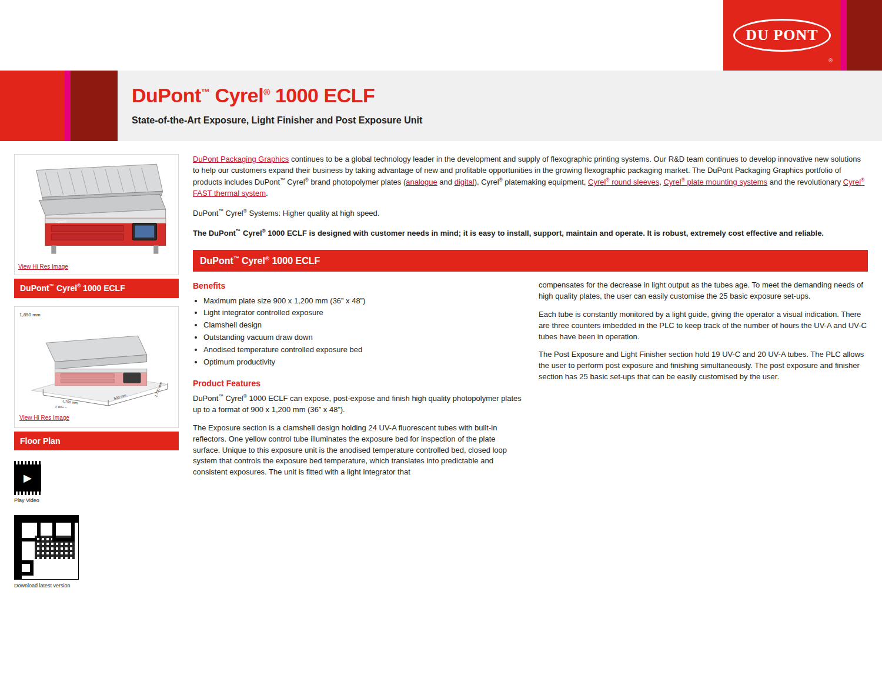DU PONT ®
DuPont™ Cyrel® 1000 ECLF
State-of-the-Art Exposure, Light Finisher and Post Exposure Unit
Cyrel® View Hi Res Image
DuPont™ Cyrel® 1000 ECLF
1,850 mm
1,700 mm 500 mm 2,800 mm 2,700 mm View Hi Res Image
Floor Plan
▶
Play Video
Download latest version
DuPont Packaging Graphics continues to be a global technology leader in the development and supply of flexographic printing systems. Our R&D team continues to develop innovative new solutions to help our customers expand their business by taking advantage of new and profitable opportunities in the growing flexographic packaging market. The DuPont Packaging Graphics portfolio of products includes DuPont™ Cyrel® brand photopolymer plates (analogue and digital), Cyrel® platemaking equipment, Cyrel® round sleeves, Cyrel® plate mounting systems and the revolutionary Cyrel® FAST thermal system.
DuPont™ Cyrel® Systems: Higher quality at high speed.
The DuPont™ Cyrel® 1000 ECLF is designed with customer needs in mind; it is easy to install, support, maintain and operate. It is robust, extremely cost effective and reliable.
DuPont™ Cyrel® 1000 ECLF
Benefits
Maximum plate size 900 x 1,200 mm (36” x 48”)
Light integrator controlled exposure
Clamshell design
Outstanding vacuum draw down
Anodised temperature controlled exposure bed
Optimum productivity
Product Features
DuPont™ Cyrel® 1000 ECLF can expose, post-expose and finish high quality photopolymer plates up to a format of 900 x 1,200 mm (36” x 48”).
The Exposure section is a clamshell design holding 24 UV-A fluorescent tubes with built-in reflectors. One yellow control tube illuminates the exposure bed for inspection of the plate surface. Unique to this exposure unit is the anodised temperature controlled bed, closed loop system that controls the exposure bed temperature, which translates into predictable and consistent exposures. The unit is fitted with a light integrator that
compensates for the decrease in light output as the tubes age. To meet the demanding needs of high quality plates, the user can easily customise the 25 basic exposure set-ups.
Each tube is constantly monitored by a light guide, giving the operator a visual indication. There are three counters imbedded in the PLC to keep track of the number of hours the UV-A and UV-C tubes have been in operation.
The Post Exposure and Light Finisher section hold 19 UV-C and 20 UV-A tubes. The PLC allows the user to perform post exposure and finishing simultaneously. The post exposure and finisher section has 25 basic set-ups that can be easily customised by the user.